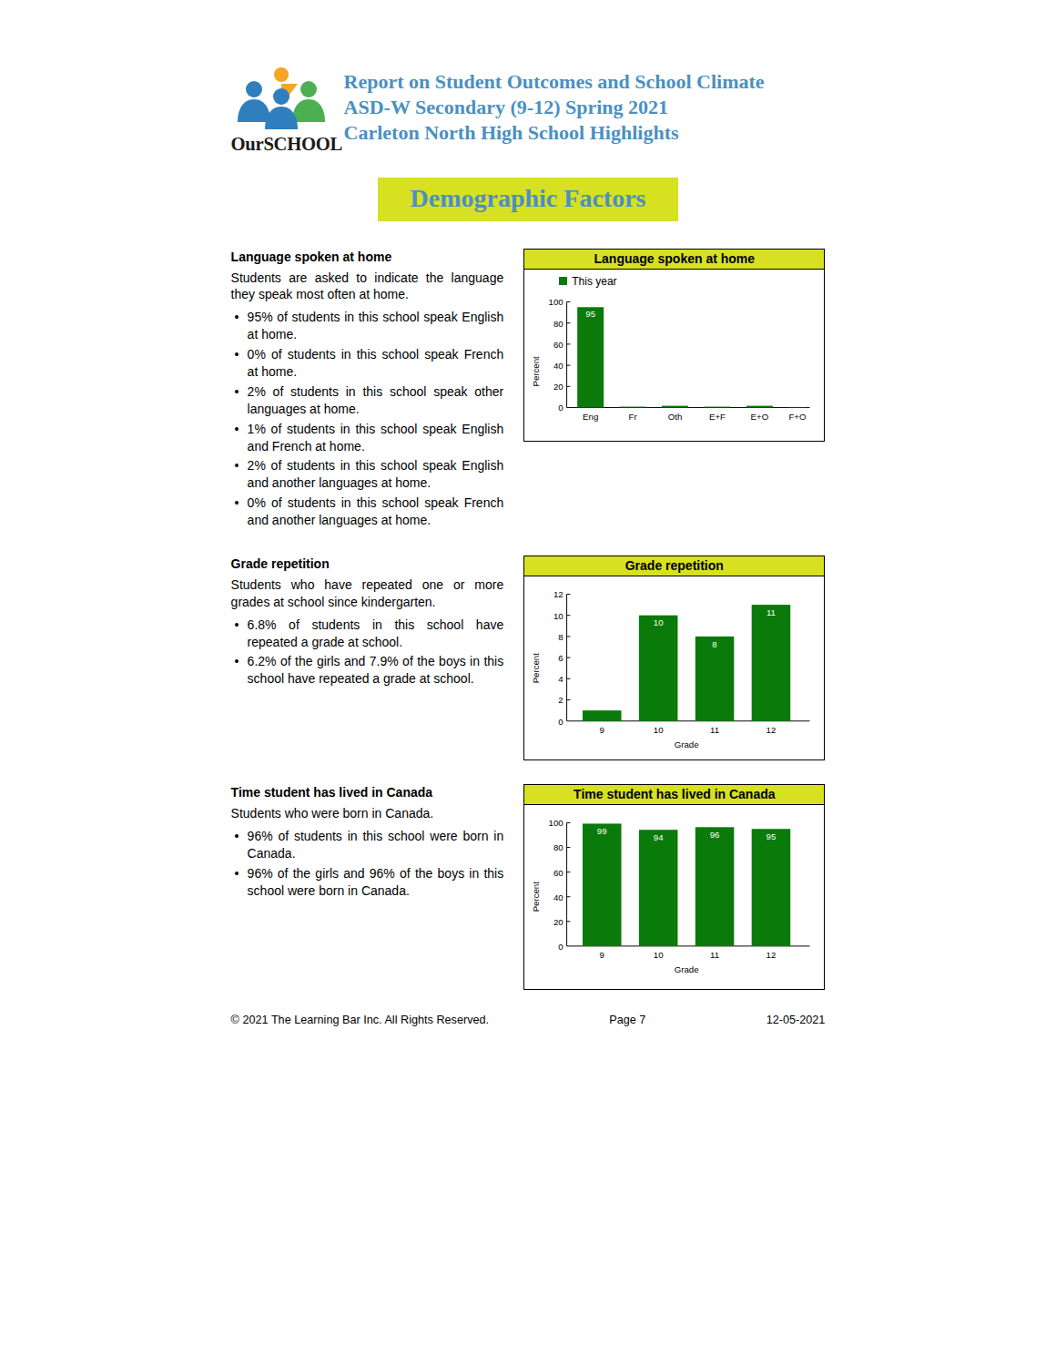Our SCHOOL
Report on Student Outcomes and School Climate
ASD-W Secondary (9-12) Spring 2021
Carleton North High School Highlights
Demographic Factors
Language spoken at home
Students are asked to indicate the language they speak most often at home.
95% of students in this school speak English at home.
0% of students in this school speak French at home.
2% of students in this school speak other languages at home.
1% of students in this school speak English and French at home.
2% of students in this school speak English and another languages at home.
0% of students in this school speak French and another languages at home.
Language spoken at home
This year
Percent 100 80 60 40 20 0 95 Eng Fr Oth E+F E+O F+O
Grade repetition
Students who have repeated one or more grades at school since kindergarten.
6.8% of students in this school have repeated a grade at school.
6.2% of the girls and 7.9% of the boys in this school have repeated a grade at school.
Grade repetition
Percent 12 10 8 6 4 2 0 10 8 11 9 10 11 12 Grade
Time student has lived in Canada
Students who were born in Canada.
96% of students in this school were born in Canada.
96% of the girls and 96% of the boys in this school were born in Canada.
Time student has lived in Canada
Percent 100 80 60 40 20 0 99 94 96 95 9 10 11 12 Grade
© 2021 The Learning Bar Inc. All Rights Reserved.
Page 7
12-05-2021